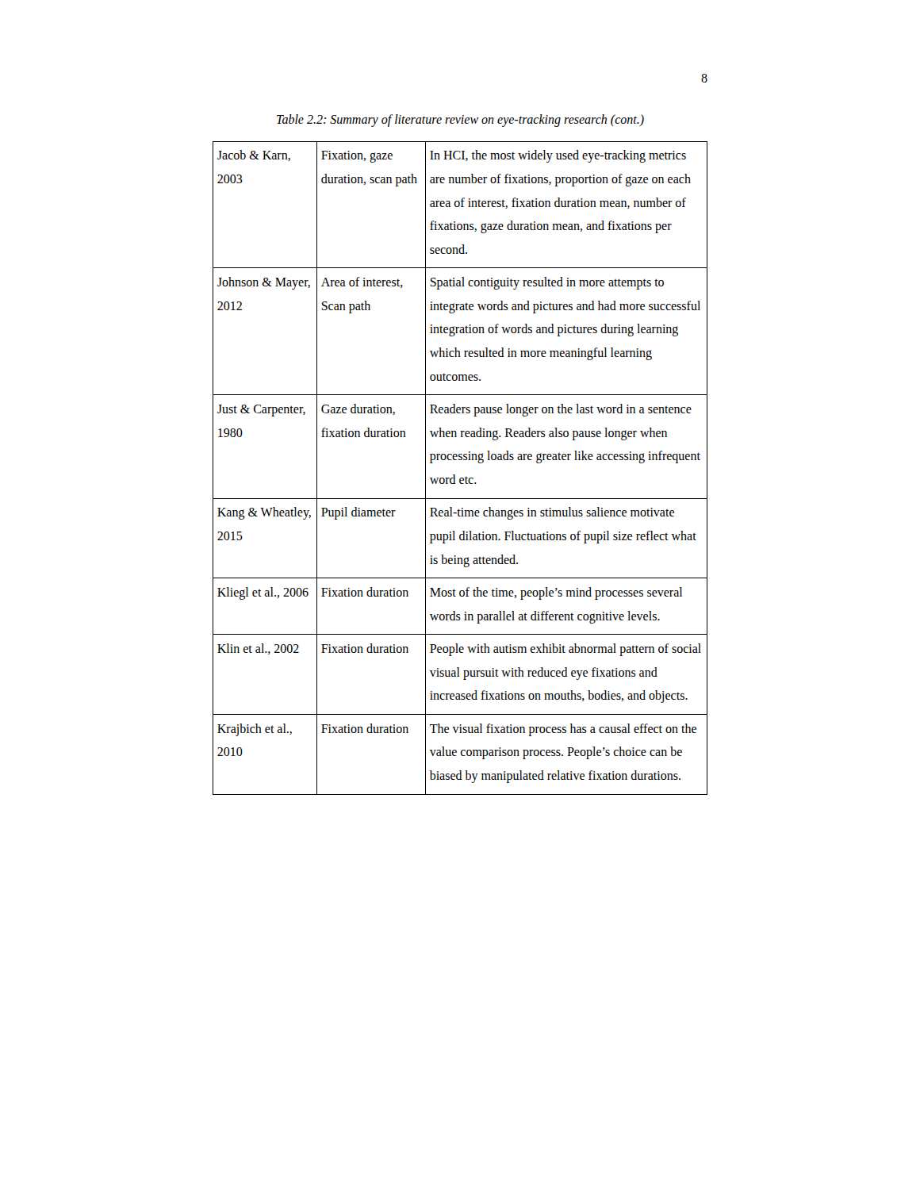8
Table 2.2: Summary of literature review on eye-tracking research (cont.)
| Jacob & Karn, 2003 | Fixation, gaze duration, scan path | In HCI, the most widely used eye-tracking metrics are number of fixations, proportion of gaze on each area of interest, fixation duration mean, number of fixations, gaze duration mean, and fixations per second. |
| Johnson & Mayer, 2012 | Area of interest, Scan path | Spatial contiguity resulted in more attempts to integrate words and pictures and had more successful integration of words and pictures during learning which resulted in more meaningful learning outcomes. |
| Just & Carpenter, 1980 | Gaze duration, fixation duration | Readers pause longer on the last word in a sentence when reading. Readers also pause longer when processing loads are greater like accessing infrequent word etc. |
| Kang & Wheatley, 2015 | Pupil diameter | Real-time changes in stimulus salience motivate pupil dilation. Fluctuations of pupil size reflect what is being attended. |
| Kliegl et al., 2006 | Fixation duration | Most of the time, people’s mind processes several words in parallel at different cognitive levels. |
| Klin et al., 2002 | Fixation duration | People with autism exhibit abnormal pattern of social visual pursuit with reduced eye fixations and increased fixations on mouths, bodies, and objects. |
| Krajbich et al., 2010 | Fixation duration | The visual fixation process has a causal effect on the value comparison process. People’s choice can be biased by manipulated relative fixation durations. |